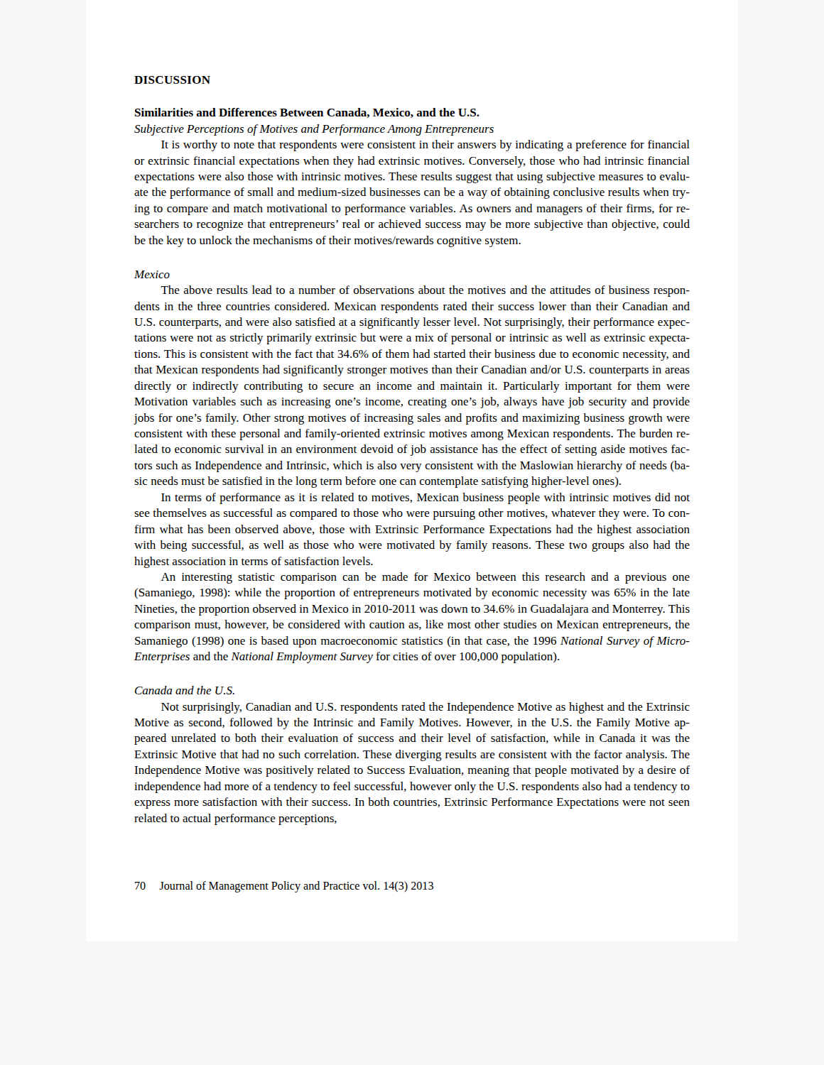DISCUSSION
Similarities and Differences Between Canada, Mexico, and the U.S.
Subjective Perceptions of Motives and Performance Among Entrepreneurs
It is worthy to note that respondents were consistent in their answers by indicating a preference for financial or extrinsic financial expectations when they had extrinsic motives. Conversely, those who had intrinsic financial expectations were also those with intrinsic motives. These results suggest that using subjective measures to evaluate the performance of small and medium-sized businesses can be a way of obtaining conclusive results when trying to compare and match motivational to performance variables. As owners and managers of their firms, for researchers to recognize that entrepreneurs’ real or achieved success may be more subjective than objective, could be the key to unlock the mechanisms of their motives/rewards cognitive system.
Mexico
The above results lead to a number of observations about the motives and the attitudes of business respondents in the three countries considered. Mexican respondents rated their success lower than their Canadian and U.S. counterparts, and were also satisfied at a significantly lesser level. Not surprisingly, their performance expectations were not as strictly primarily extrinsic but were a mix of personal or intrinsic as well as extrinsic expectations. This is consistent with the fact that 34.6% of them had started their business due to economic necessity, and that Mexican respondents had significantly stronger motives than their Canadian and/or U.S. counterparts in areas directly or indirectly contributing to secure an income and maintain it. Particularly important for them were Motivation variables such as increasing one’s income, creating one’s job, always have job security and provide jobs for one’s family. Other strong motives of increasing sales and profits and maximizing business growth were consistent with these personal and family-oriented extrinsic motives among Mexican respondents. The burden related to economic survival in an environment devoid of job assistance has the effect of setting aside motives factors such as Independence and Intrinsic, which is also very consistent with the Maslowian hierarchy of needs (basic needs must be satisfied in the long term before one can contemplate satisfying higher-level ones).
In terms of performance as it is related to motives, Mexican business people with intrinsic motives did not see themselves as successful as compared to those who were pursuing other motives, whatever they were. To confirm what has been observed above, those with Extrinsic Performance Expectations had the highest association with being successful, as well as those who were motivated by family reasons. These two groups also had the highest association in terms of satisfaction levels.
An interesting statistic comparison can be made for Mexico between this research and a previous one (Samaniego, 1998): while the proportion of entrepreneurs motivated by economic necessity was 65% in the late Nineties, the proportion observed in Mexico in 2010-2011 was down to 34.6% in Guadalajara and Monterrey. This comparison must, however, be considered with caution as, like most other studies on Mexican entrepreneurs, the Samaniego (1998) one is based upon macroeconomic statistics (in that case, the 1996 National Survey of Micro-Enterprises and the National Employment Survey for cities of over 100,000 population).
Canada and the U.S.
Not surprisingly, Canadian and U.S. respondents rated the Independence Motive as highest and the Extrinsic Motive as second, followed by the Intrinsic and Family Motives. However, in the U.S. the Family Motive appeared unrelated to both their evaluation of success and their level of satisfaction, while in Canada it was the Extrinsic Motive that had no such correlation. These diverging results are consistent with the factor analysis. The Independence Motive was positively related to Success Evaluation, meaning that people motivated by a desire of independence had more of a tendency to feel successful, however only the U.S. respondents also had a tendency to express more satisfaction with their success. In both countries, Extrinsic Performance Expectations were not seen related to actual performance perceptions,
70 Journal of Management Policy and Practice vol. 14(3) 2013